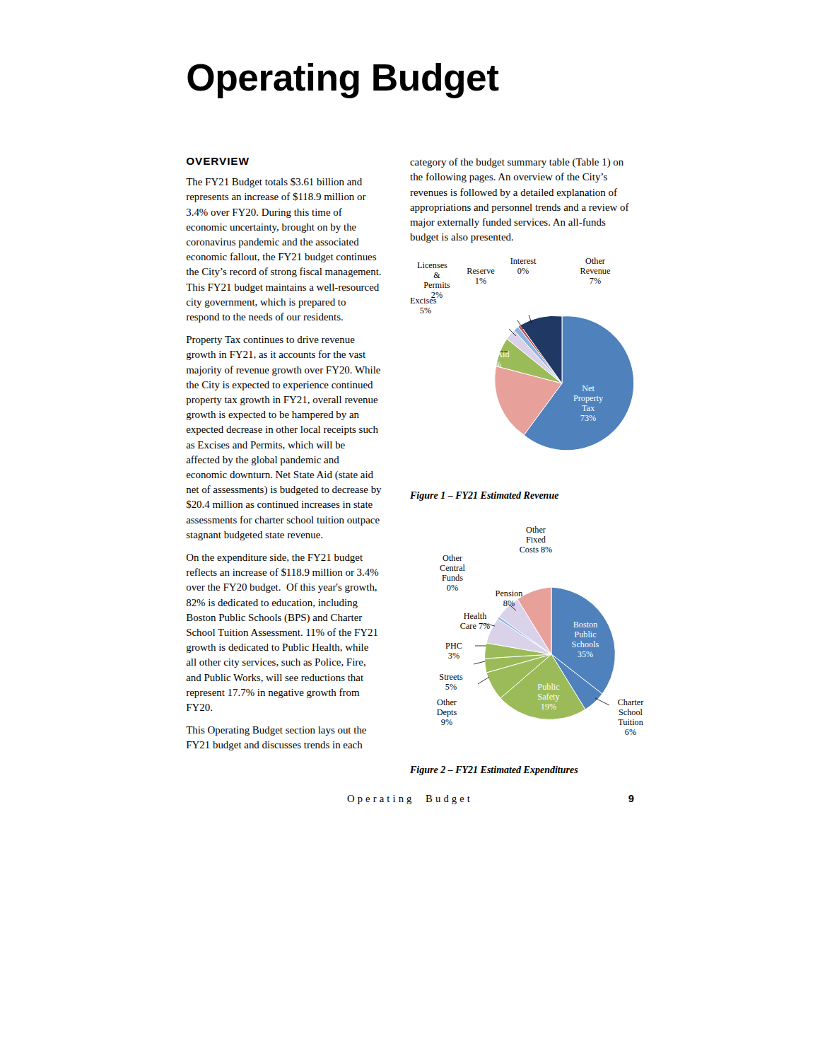Operating Budget
OVERVIEW
The FY21 Budget totals $3.61 billion and represents an increase of $118.9 million or 3.4% over FY20. During this time of economic uncertainty, brought on by the coronavirus pandemic and the associated economic fallout, the FY21 budget continues the City’s record of strong fiscal management. This FY21 budget maintains a well-resourced city government, which is prepared to respond to the needs of our residents.
Property Tax continues to drive revenue growth in FY21, as it accounts for the vast majority of revenue growth over FY20. While the City is expected to experience continued property tax growth in FY21, overall revenue growth is expected to be hampered by an expected decrease in other local receipts such as Excises and Permits, which will be affected by the global pandemic and economic downturn. Net State Aid (state aid net of assessments) is budgeted to decrease by $20.4 million as continued increases in state assessments for charter school tuition outpace stagnant budgeted state revenue.
On the expenditure side, the FY21 budget reflects an increase of $118.9 million or 3.4% over the FY20 budget. Of this year's growth, 82% is dedicated to education, including Boston Public Schools (BPS) and Charter School Tuition Assessment. 11% of the FY21 growth is dedicated to Public Health, while all other city services, such as Police, Fire, and Public Works, will see reductions that represent 17.7% in negative growth from FY20.
This Operating Budget section lays out the FY21 budget and discusses trends in each
category of the budget summary table (Table 1) on the following pages. An overview of the City’s revenues is followed by a detailed explanation of appropriations and personnel trends and a review of major externally funded services. An all-funds budget is also presented.
Licenses & Permits 2% Reserve 1% Interest 0% Other Revenue 7% Excises 5% State Aid 13% Net Property Tax 73%
Figure 1 – FY21 Estimated Revenue
Other Fixed Costs 8% Other Central Funds 0% Pension 8% Health Care 7% PHC 3% Streets 5% Other Depts 9% Public Safety 19% Boston Public Schools 35% Charter School Tuition 6%
Figure 2 – FY21 Estimated Expenditures
Operating Budget 9